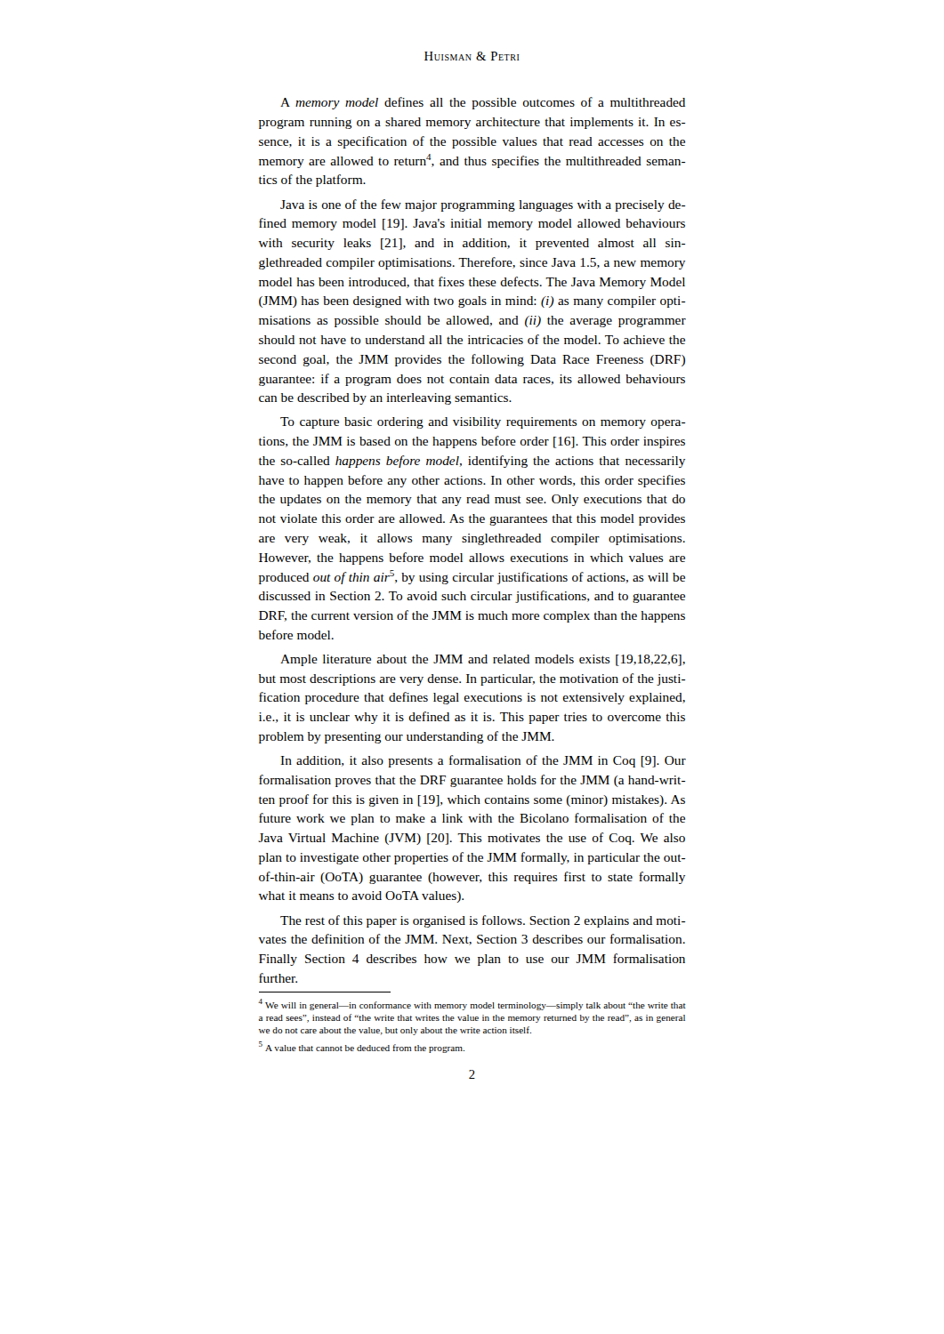Huisman & Petri
A memory model defines all the possible outcomes of a multithreaded program running on a shared memory architecture that implements it. In essence, it is a specification of the possible values that read accesses on the memory are allowed to return4, and thus specifies the multithreaded semantics of the platform.
Java is one of the few major programming languages with a precisely defined memory model [19]. Java's initial memory model allowed behaviours with security leaks [21], and in addition, it prevented almost all singlethreaded compiler optimisations. Therefore, since Java 1.5, a new memory model has been introduced, that fixes these defects. The Java Memory Model (JMM) has been designed with two goals in mind: (i) as many compiler optimisations as possible should be allowed, and (ii) the average programmer should not have to understand all the intricacies of the model. To achieve the second goal, the JMM provides the following Data Race Freeness (DRF) guarantee: if a program does not contain data races, its allowed behaviours can be described by an interleaving semantics.
To capture basic ordering and visibility requirements on memory operations, the JMM is based on the happens before order [16]. This order inspires the so-called happens before model, identifying the actions that necessarily have to happen before any other actions. In other words, this order specifies the updates on the memory that any read must see. Only executions that do not violate this order are allowed. As the guarantees that this model provides are very weak, it allows many singlethreaded compiler optimisations. However, the happens before model allows executions in which values are produced out of thin air5, by using circular justifications of actions, as will be discussed in Section 2. To avoid such circular justifications, and to guarantee DRF, the current version of the JMM is much more complex than the happens before model.
Ample literature about the JMM and related models exists [19,18,22,6], but most descriptions are very dense. In particular, the motivation of the justification procedure that defines legal executions is not extensively explained, i.e., it is unclear why it is defined as it is. This paper tries to overcome this problem by presenting our understanding of the JMM.
In addition, it also presents a formalisation of the JMM in Coq [9]. Our formalisation proves that the DRF guarantee holds for the JMM (a hand-written proof for this is given in [19], which contains some (minor) mistakes). As future work we plan to make a link with the Bicolano formalisation of the Java Virtual Machine (JVM) [20]. This motivates the use of Coq. We also plan to investigate other properties of the JMM formally, in particular the out-of-thin-air (OoTA) guarantee (however, this requires first to state formally what it means to avoid OoTA values).
The rest of this paper is organised is follows. Section 2 explains and motivates the definition of the JMM. Next, Section 3 describes our formalisation. Finally Section 4 describes how we plan to use our JMM formalisation further.
4 We will in general—in conformance with memory model terminology—simply talk about “the write that a read sees”, instead of “the write that writes the value in the memory returned by the read”, as in general we do not care about the value, but only about the write action itself.
5 A value that cannot be deduced from the program.
2